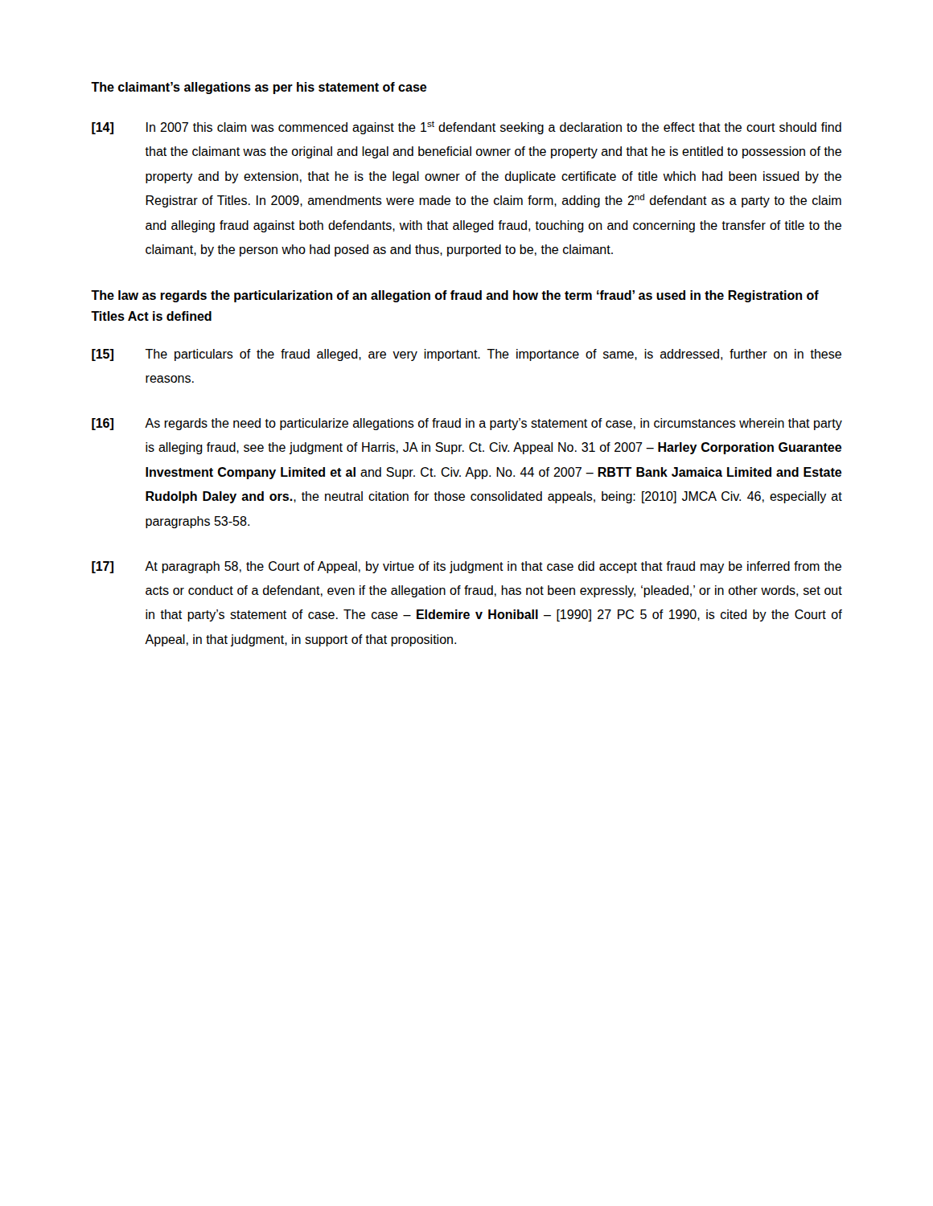The claimant’s allegations as per his statement of case
[14]
In 2007 this claim was commenced against the 1st defendant seeking a declaration to the effect that the court should find that the claimant was the original and legal and beneficial owner of the property and that he is entitled to possession of the property and by extension, that he is the legal owner of the duplicate certificate of title which had been issued by the Registrar of Titles. In 2009, amendments were made to the claim form, adding the 2nd defendant as a party to the claim and alleging fraud against both defendants, with that alleged fraud, touching on and concerning the transfer of title to the claimant, by the person who had posed as and thus, purported to be, the claimant.
The law as regards the particularization of an allegation of fraud and how the term ‘fraud’ as used in the Registration of Titles Act is defined
[15]
The particulars of the fraud alleged, are very important. The importance of same, is addressed, further on in these reasons.
[16]
As regards the need to particularize allegations of fraud in a party’s statement of case, in circumstances wherein that party is alleging fraud, see the judgment of Harris, JA in Supr. Ct. Civ. Appeal No. 31 of 2007 – Harley Corporation Guarantee Investment Company Limited et al and Supr. Ct. Civ. App. No. 44 of 2007 – RBTT Bank Jamaica Limited and Estate Rudolph Daley and ors., the neutral citation for those consolidated appeals, being: [2010] JMCA Civ. 46, especially at paragraphs 53-58.
[17]
At paragraph 58, the Court of Appeal, by virtue of its judgment in that case did accept that fraud may be inferred from the acts or conduct of a defendant, even if the allegation of fraud, has not been expressly, ‘pleaded,’ or in other words, set out in that party’s statement of case. The case – Eldemire v Honiball – [1990] 27 PC 5 of 1990, is cited by the Court of Appeal, in that judgment, in support of that proposition.